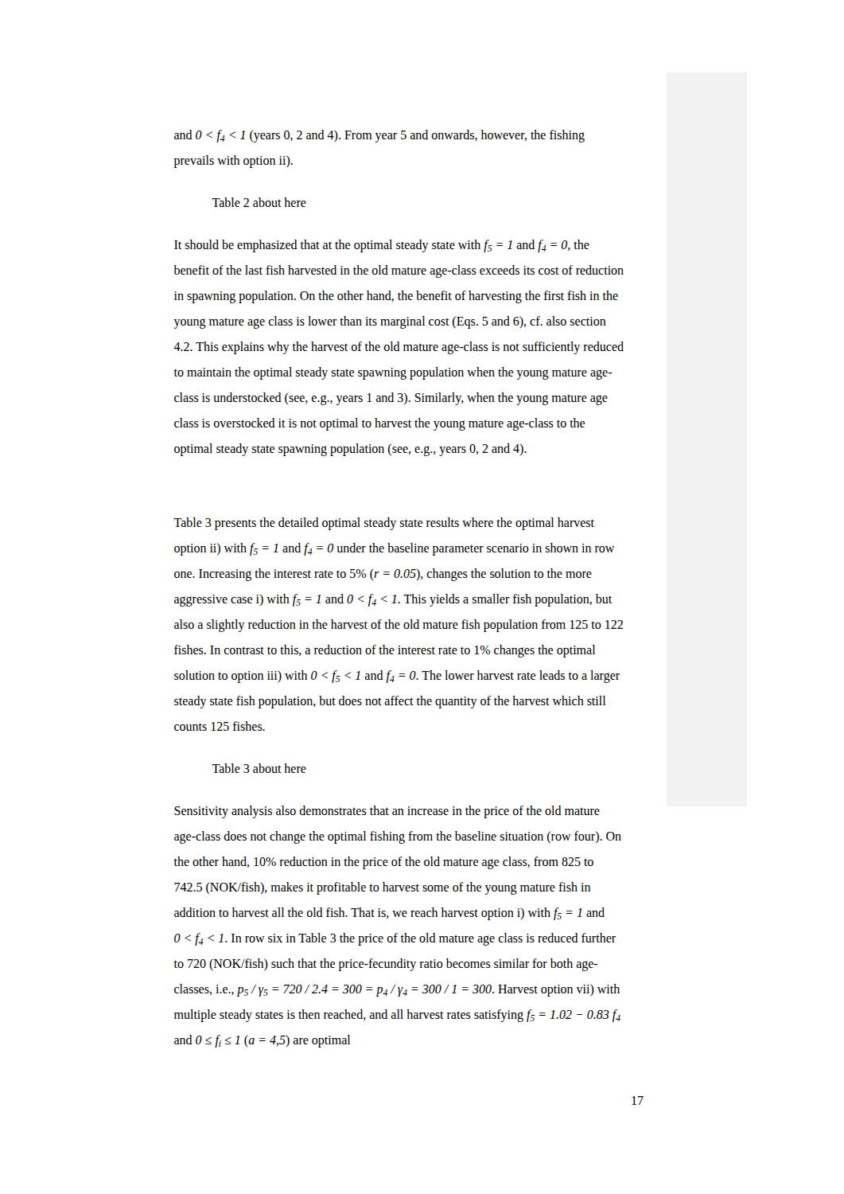and 0 < f4 < 1 (years 0, 2 and 4). From year 5 and onwards, however, the fishing prevails with option ii).
Table 2 about here
It should be emphasized that at the optimal steady state with f5 = 1 and f4 = 0, the benefit of the last fish harvested in the old mature age-class exceeds its cost of reduction in spawning population. On the other hand, the benefit of harvesting the first fish in the young mature age class is lower than its marginal cost (Eqs. 5 and 6), cf. also section 4.2. This explains why the harvest of the old mature age-class is not sufficiently reduced to maintain the optimal steady state spawning population when the young mature age-class is understocked (see, e.g., years 1 and 3). Similarly, when the young mature age class is overstocked it is not optimal to harvest the young mature age-class to the optimal steady state spawning population (see, e.g., years 0, 2 and 4).
Table 3 presents the detailed optimal steady state results where the optimal harvest option ii) with f5 = 1 and f4 = 0 under the baseline parameter scenario in shown in row one. Increasing the interest rate to 5% (r = 0.05), changes the solution to the more aggressive case i) with f5 = 1 and 0 < f4 < 1. This yields a smaller fish population, but also a slightly reduction in the harvest of the old mature fish population from 125 to 122 fishes. In contrast to this, a reduction of the interest rate to 1% changes the optimal solution to option iii) with 0 < f5 < 1 and f4 = 0. The lower harvest rate leads to a larger steady state fish population, but does not affect the quantity of the harvest which still counts 125 fishes.
Table 3 about here
Sensitivity analysis also demonstrates that an increase in the price of the old mature age-class does not change the optimal fishing from the baseline situation (row four). On the other hand, 10% reduction in the price of the old mature age class, from 825 to 742.5 (NOK/fish), makes it profitable to harvest some of the young mature fish in addition to harvest all the old fish. That is, we reach harvest option i) with f5 = 1 and 0 < f4 < 1. In row six in Table 3 the price of the old mature age class is reduced further to 720 (NOK/fish) such that the price-fecundity ratio becomes similar for both age-classes, i.e., p5 / γ5 = 720 / 2.4 = 300 = p4 / γ4 = 300 / 1 = 300. Harvest option vii) with multiple steady states is then reached, and all harvest rates satisfying f5 = 1.02 − 0.83 f4 and 0 ≤ fi ≤ 1 (a = 4,5) are optimal
17